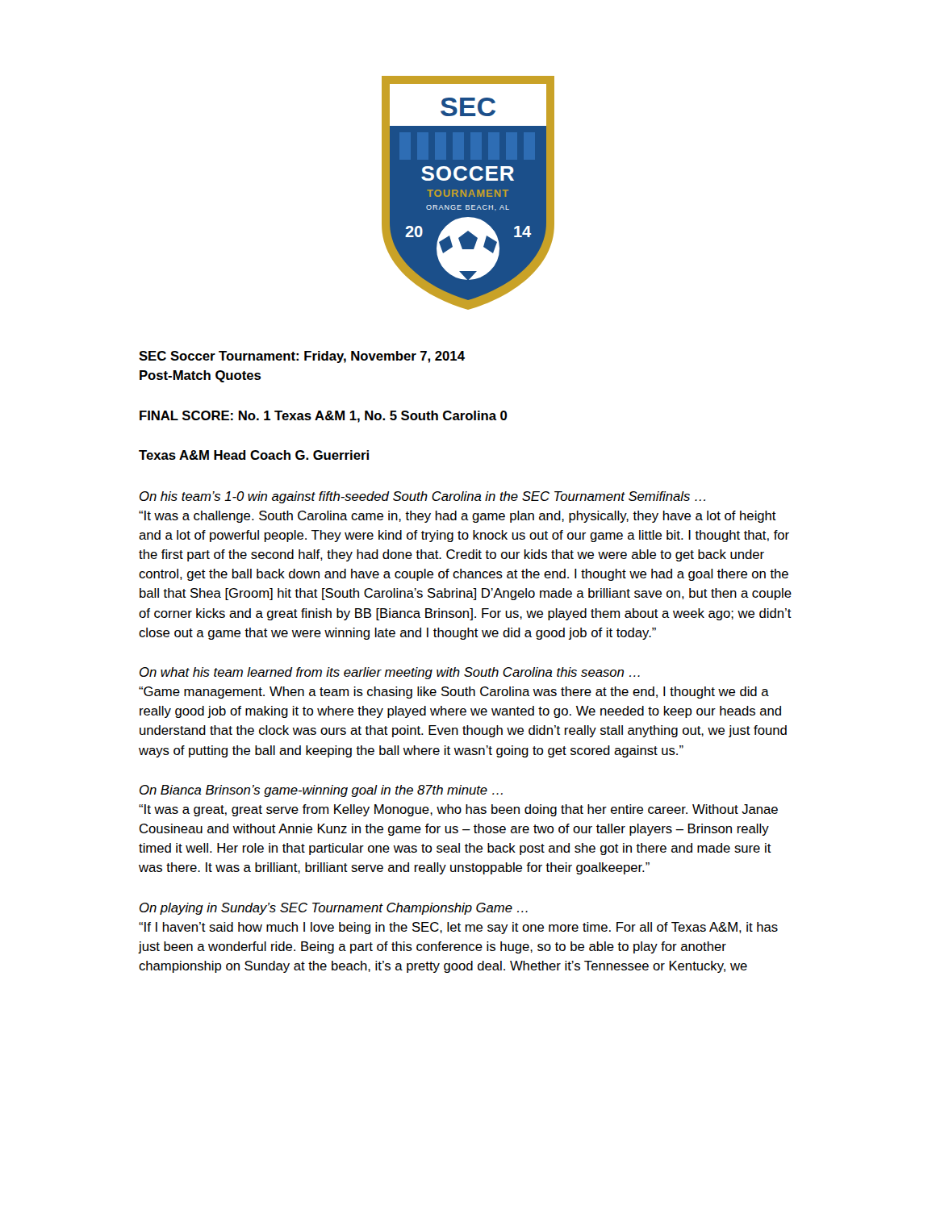SEC SOCCER TOURNAMENT ORANGE BEACH, AL 20 14
SEC Soccer Tournament: Friday, November 7, 2014
Post-Match Quotes
FINAL SCORE: No. 1 Texas A&M 1, No. 5 South Carolina 0
Texas A&M Head Coach G. Guerrieri
On his team’s 1-0 win against fifth-seeded South Carolina in the SEC Tournament Semifinals …
“It was a challenge. South Carolina came in, they had a game plan and, physically, they have a lot of height and a lot of powerful people. They were kind of trying to knock us out of our game a little bit. I thought that, for the first part of the second half, they had done that. Credit to our kids that we were able to get back under control, get the ball back down and have a couple of chances at the end. I thought we had a goal there on the ball that Shea [Groom] hit that [South Carolina’s Sabrina] D’Angelo made a brilliant save on, but then a couple of corner kicks and a great finish by BB [Bianca Brinson]. For us, we played them about a week ago; we didn’t close out a game that we were winning late and I thought we did a good job of it today.”
On what his team learned from its earlier meeting with South Carolina this season …
“Game management. When a team is chasing like South Carolina was there at the end, I thought we did a really good job of making it to where they played where we wanted to go. We needed to keep our heads and understand that the clock was ours at that point. Even though we didn’t really stall anything out, we just found ways of putting the ball and keeping the ball where it wasn’t going to get scored against us.”
On Bianca Brinson’s game-winning goal in the 87th minute …
“It was a great, great serve from Kelley Monogue, who has been doing that her entire career. Without Janae Cousineau and without Annie Kunz in the game for us – those are two of our taller players – Brinson really timed it well. Her role in that particular one was to seal the back post and she got in there and made sure it was there. It was a brilliant, brilliant serve and really unstoppable for their goalkeeper.”
On playing in Sunday’s SEC Tournament Championship Game …
“If I haven’t said how much I love being in the SEC, let me say it one more time. For all of Texas A&M, it has just been a wonderful ride. Being a part of this conference is huge, so to be able to play for another championship on Sunday at the beach, it’s a pretty good deal. Whether it’s Tennessee or Kentucky, we